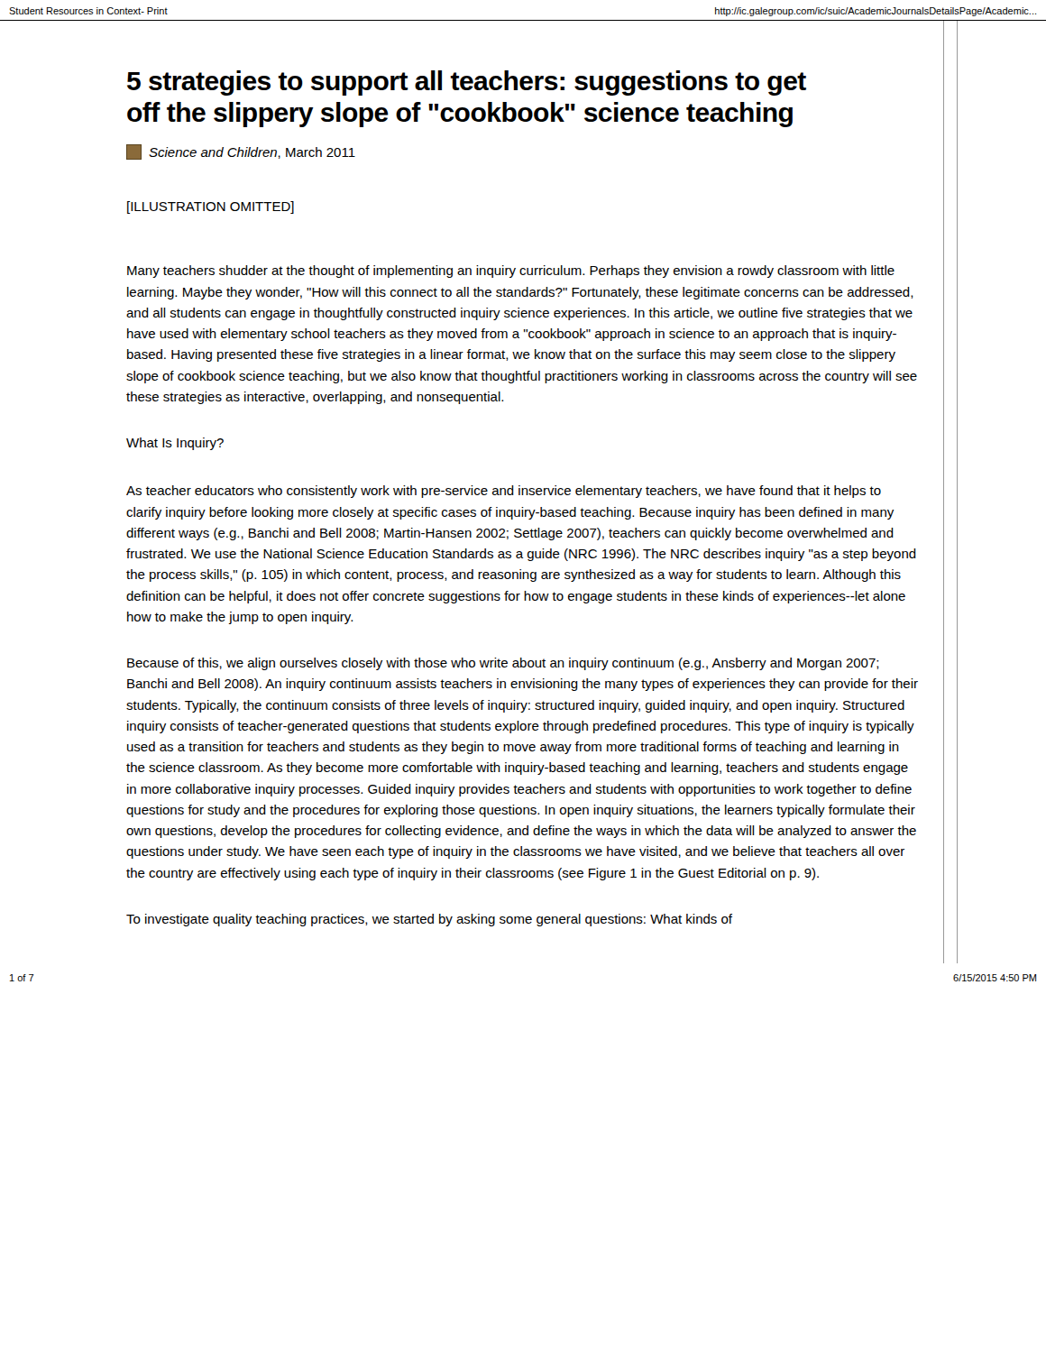Student Resources in Context- Print http://ic.galegroup.com/ic/suic/AcademicJournalsDetailsPage/Academic...
5 strategies to support all teachers: suggestions to get off the slippery slope of "cookbook" science teaching
Science and Children, March 2011
[ILLUSTRATION OMITTED]
Many teachers shudder at the thought of implementing an inquiry curriculum. Perhaps they envision a rowdy classroom with little learning. Maybe they wonder, "How will this connect to all the standards?" Fortunately, these legitimate concerns can be addressed, and all students can engage in thoughtfully constructed inquiry science experiences. In this article, we outline five strategies that we have used with elementary school teachers as they moved from a "cookbook" approach in science to an approach that is inquiry-based. Having presented these five strategies in a linear format, we know that on the surface this may seem close to the slippery slope of cookbook science teaching, but we also know that thoughtful practitioners working in classrooms across the country will see these strategies as interactive, overlapping, and nonsequential.
What Is Inquiry?
As teacher educators who consistently work with pre-service and inservice elementary teachers, we have found that it helps to clarify inquiry before looking more closely at specific cases of inquiry-based teaching. Because inquiry has been defined in many different ways (e.g., Banchi and Bell 2008; Martin-Hansen 2002; Settlage 2007), teachers can quickly become overwhelmed and frustrated. We use the National Science Education Standards as a guide (NRC 1996). The NRC describes inquiry "as a step beyond the process skills," (p. 105) in which content, process, and reasoning are synthesized as a way for students to learn. Although this definition can be helpful, it does not offer concrete suggestions for how to engage students in these kinds of experiences--let alone how to make the jump to open inquiry.
Because of this, we align ourselves closely with those who write about an inquiry continuum (e.g., Ansberry and Morgan 2007; Banchi and Bell 2008). An inquiry continuum assists teachers in envisioning the many types of experiences they can provide for their students. Typically, the continuum consists of three levels of inquiry: structured inquiry, guided inquiry, and open inquiry. Structured inquiry consists of teacher-generated questions that students explore through predefined procedures. This type of inquiry is typically used as a transition for teachers and students as they begin to move away from more traditional forms of teaching and learning in the science classroom. As they become more comfortable with inquiry-based teaching and learning, teachers and students engage in more collaborative inquiry processes. Guided inquiry provides teachers and students with opportunities to work together to define questions for study and the procedures for exploring those questions. In open inquiry situations, the learners typically formulate their own questions, develop the procedures for collecting evidence, and define the ways in which the data will be analyzed to answer the questions under study. We have seen each type of inquiry in the classrooms we have visited, and we believe that teachers all over the country are effectively using each type of inquiry in their classrooms (see Figure 1 in the Guest Editorial on p. 9).
To investigate quality teaching practices, we started by asking some general questions: What kinds of
1 of 7 6/15/2015 4:50 PM